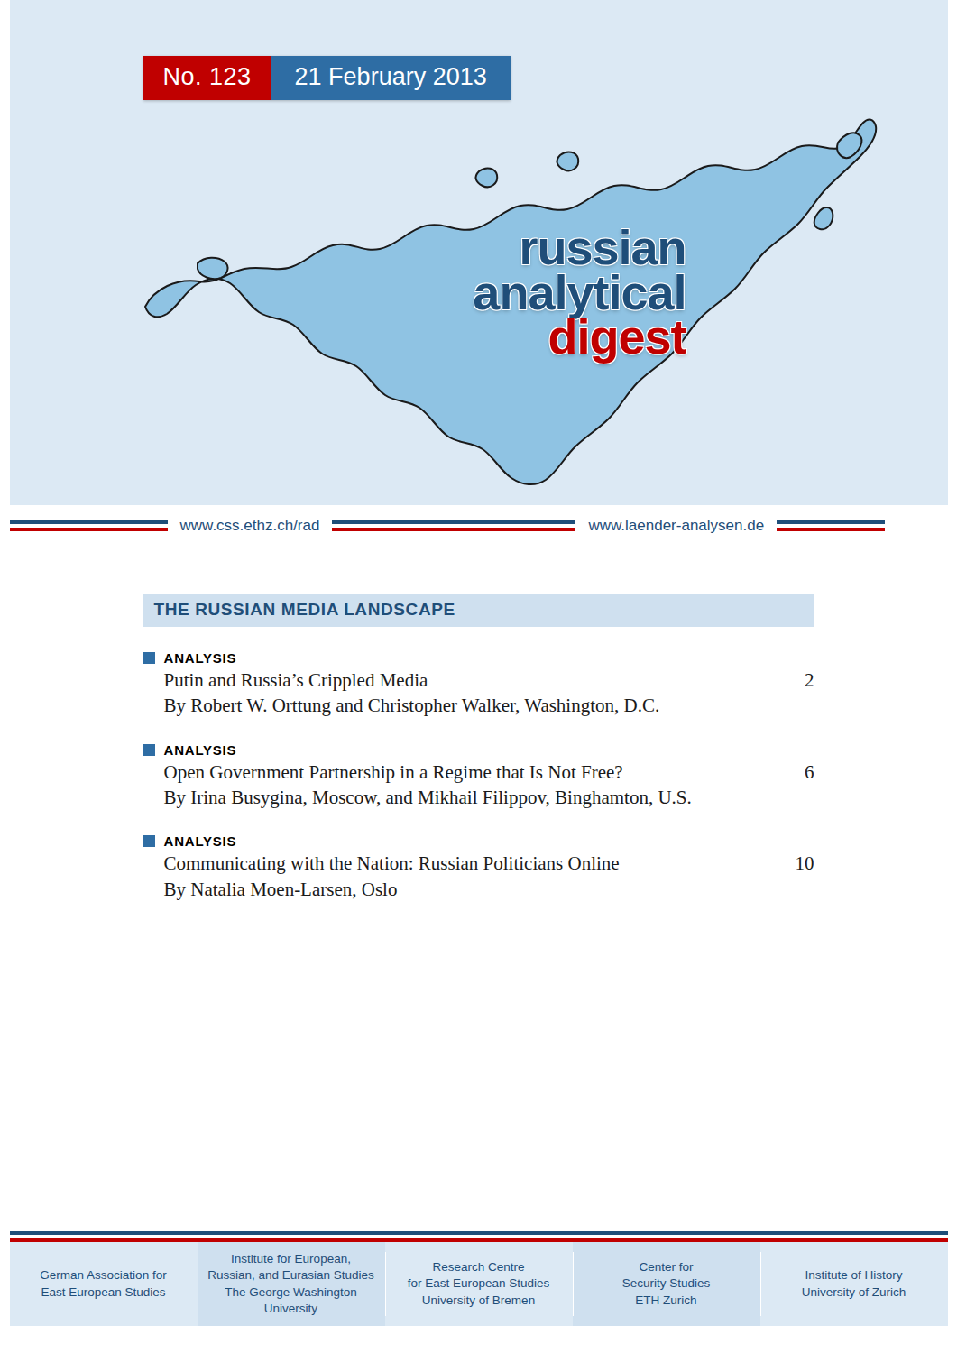No. 123
21 February 2013
russian analytical digest
www.css.ethz.ch/rad
www.laender-analysen.de
The Russian Media Landscape
Analysis
Putin and Russia’s Crippled Media 2
By Robert W. Orttung and Christopher Walker, Washington, D.C.
Analysis
Open Government Partnership in a Regime that Is Not Free? 6
By Irina Busygina, Moscow, and Mikhail Filippov, Binghamton, U.S.
Analysis
Communicating with the Nation: Russian Politicians Online 10
By Natalia Moen-Larsen, Oslo
German Association for
East European Studies
Institute for European,
Russian, and Eurasian Studies
The George Washington
University
Research Centre
for East European Studies
University of Bremen
Center for
Security Studies
ETH Zurich
Institute of History
University of Zurich